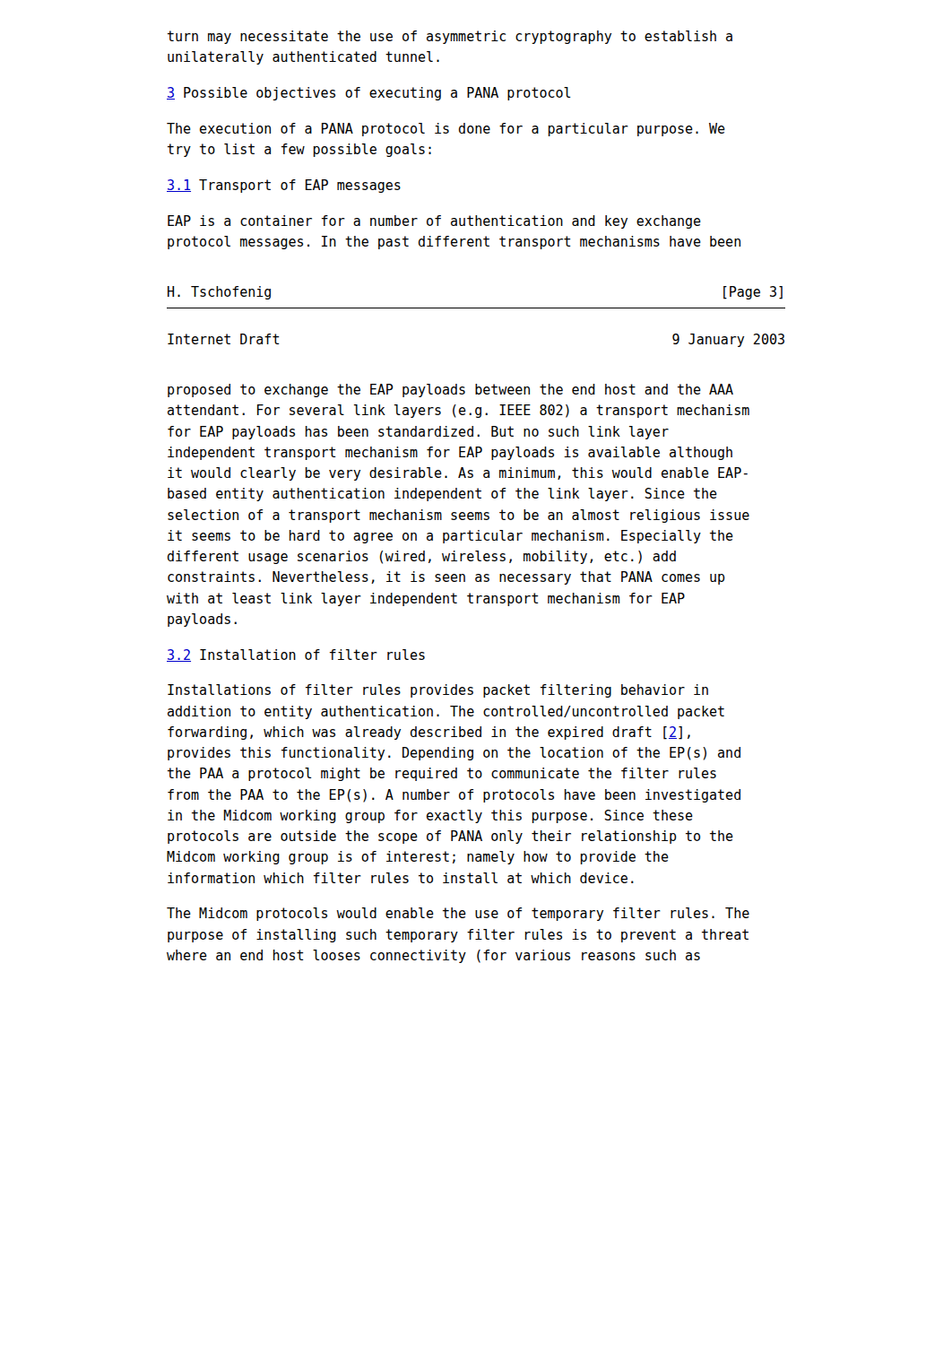turn may necessitate the use of asymmetric cryptography to establish a unilaterally authenticated tunnel.
3 Possible objectives of executing a PANA protocol
The execution of a PANA protocol is done for a particular purpose. We try to list a few possible goals:
3.1 Transport of EAP messages
EAP is a container for a number of authentication and key exchange protocol messages. In the past different transport mechanisms have been
H. Tschofenig [Page 3]
Internet Draft 9 January 2003
proposed to exchange the EAP payloads between the end host and the AAA attendant. For several link layers (e.g. IEEE 802) a transport mechanism for EAP payloads has been standardized. But no such link layer independent transport mechanism for EAP payloads is available although it would clearly be very desirable. As a minimum, this would enable EAP- based entity authentication independent of the link layer. Since the selection of a transport mechanism seems to be an almost religious issue it seems to be hard to agree on a particular mechanism. Especially the different usage scenarios (wired, wireless, mobility, etc.) add constraints. Nevertheless, it is seen as necessary that PANA comes up with at least link layer independent transport mechanism for EAP payloads.
3.2 Installation of filter rules
Installations of filter rules provides packet filtering behavior in addition to entity authentication. The controlled/uncontrolled packet forwarding, which was already described in the expired draft [2], provides this functionality. Depending on the location of the EP(s) and the PAA a protocol might be required to communicate the filter rules from the PAA to the EP(s). A number of protocols have been investigated in the Midcom working group for exactly this purpose. Since these protocols are outside the scope of PANA only their relationship to the Midcom working group is of interest; namely how to provide the information which filter rules to install at which device.
The Midcom protocols would enable the use of temporary filter rules. The purpose of installing such temporary filter rules is to prevent a threat where an end host looses connectivity (for various reasons such as